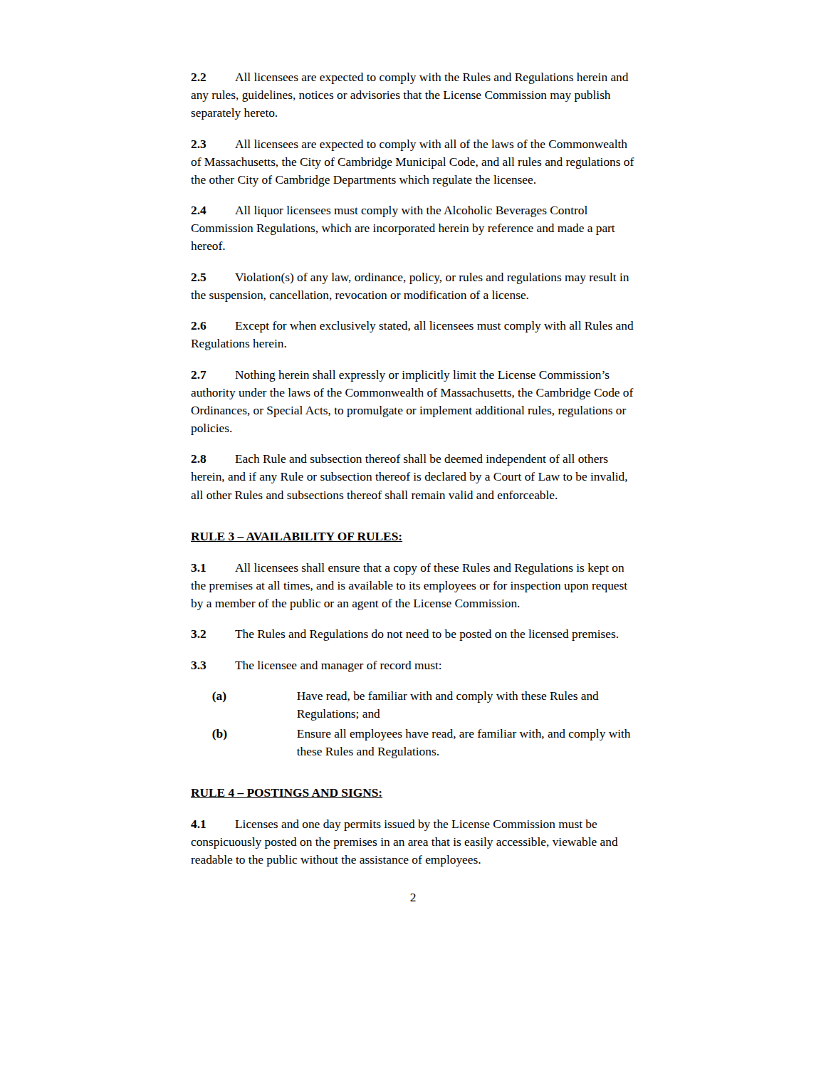2.2 All licensees are expected to comply with the Rules and Regulations herein and any rules, guidelines, notices or advisories that the License Commission may publish separately hereto.
2.3 All licensees are expected to comply with all of the laws of the Commonwealth of Massachusetts, the City of Cambridge Municipal Code, and all rules and regulations of the other City of Cambridge Departments which regulate the licensee.
2.4 All liquor licensees must comply with the Alcoholic Beverages Control Commission Regulations, which are incorporated herein by reference and made a part hereof.
2.5 Violation(s) of any law, ordinance, policy, or rules and regulations may result in the suspension, cancellation, revocation or modification of a license.
2.6 Except for when exclusively stated, all licensees must comply with all Rules and Regulations herein.
2.7 Nothing herein shall expressly or implicitly limit the License Commission’s authority under the laws of the Commonwealth of Massachusetts, the Cambridge Code of Ordinances, or Special Acts, to promulgate or implement additional rules, regulations or policies.
2.8 Each Rule and subsection thereof shall be deemed independent of all others herein, and if any Rule or subsection thereof is declared by a Court of Law to be invalid, all other Rules and subsections thereof shall remain valid and enforceable.
RULE 3 – AVAILABILITY OF RULES:
3.1 All licensees shall ensure that a copy of these Rules and Regulations is kept on the premises at all times, and is available to its employees or for inspection upon request by a member of the public or an agent of the License Commission.
3.2 The Rules and Regulations do not need to be posted on the licensed premises.
3.3 The licensee and manager of record must:
(a) Have read, be familiar with and comply with these Rules and Regulations; and
(b) Ensure all employees have read, are familiar with, and comply with these Rules and Regulations.
RULE 4 – POSTINGS AND SIGNS:
4.1 Licenses and one day permits issued by the License Commission must be conspicuously posted on the premises in an area that is easily accessible, viewable and readable to the public without the assistance of employees.
2